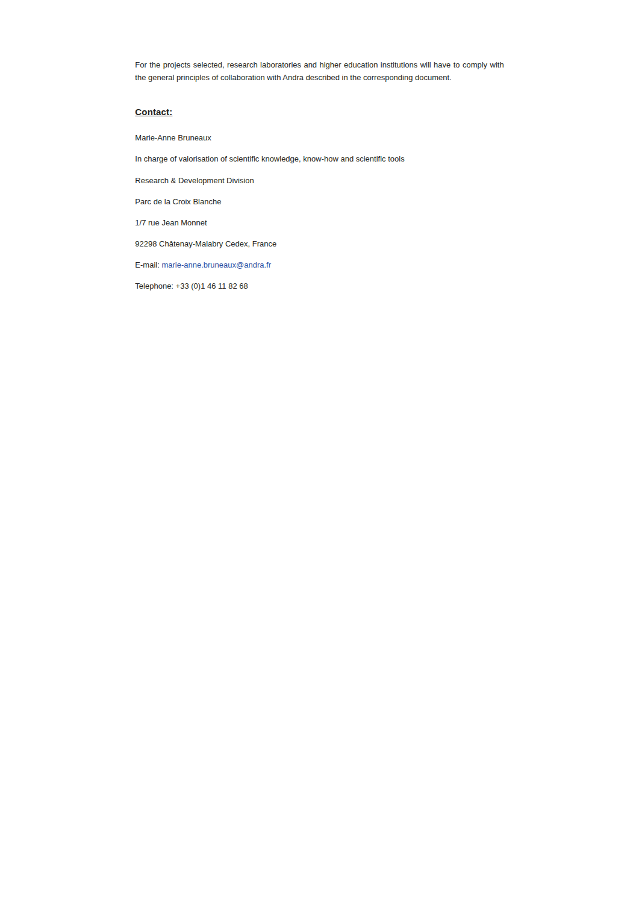For the projects selected, research laboratories and higher education institutions will have to comply with the general principles of collaboration with Andra described in the corresponding document.
Contact:
Marie-Anne Bruneaux
In charge of valorisation of scientific knowledge, know-how and scientific tools
Research & Development Division
Parc de la Croix Blanche
1/7 rue Jean Monnet
92298 Châtenay-Malabry Cedex, France
E-mail: marie-anne.bruneaux@andra.fr
Telephone: +33 (0)1 46 11 82 68